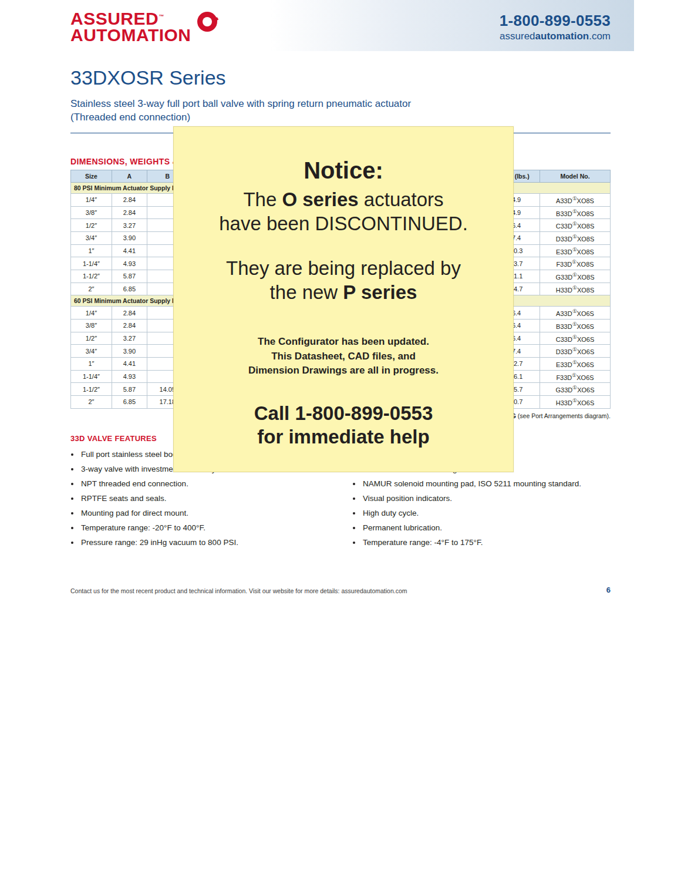ASSURED™ AUTOMATION
1-800-899-0553
assuredautomation.com
33DXOSR Series
Stainless steel 3-way full port ball valve with spring return pneumatic actuator
(Threaded end connection)
DIMENSIONS, WEIGHTS & MODEL NUMBERS
| Size | A | B | C | D | E | F | G | H | Cv | Actuator | Wt. (lbs.) | Model No. |
| --- | --- | --- | --- | --- | --- | --- | --- | --- | --- | --- | --- | --- |
| 80 PSI Minimum Actuator Supply Pressure |
| 1/4″ | 2.84 | | | | | | | | | | 4.9 | A33D ① XO8S |
| 3/8″ | 2.84 | | | | | | | | | | 4.9 | B33D ① XO8S |
| 1/2″ | 3.27 | | | | | | | | | | 6.4 | C33D ① XO8S |
| 3/4″ | 3.90 | | | | | | | | | | 7.4 | D33D ① XO8S |
| 1″ | 4.41 | | | | | | | | | | 10.3 | E33D ① XO8S |
| 1-1/4″ | 4.93 | | | | | | | | | | 13.7 | F33D ① XO8S |
| 1-1/2″ | 5.87 | | | | | | | | | | 21.1 | G33D ① XO8S |
| 2″ | 6.85 | | | | | | | | | | 34.7 | H33D ① XO8S |
| 60 PSI Minimum Actuator Supply Pressure |
| 1/4″ | 2.84 | | | | | | | | | | 6.4 | A33D ① XO6S |
| 3/8″ | 2.84 | | | | | | | | | | 6.4 | B33D ① XO6S |
| 1/2″ | 3.27 | | | | | | | | | | 6.4 | C33D ① XO6S |
| 3/4″ | 3.90 | | | | | | | | | | 7.4 | D33D ① XO6S |
| 1″ | 4.41 | | | | | | | | | | 12.7 | E33D ① XO6S |
| 1-1/4″ | 4.93 | | | | | | | | | | 16.1 | F33D ① XO6S |
| 1-1/2″ | 5.87 | 14.05 | 6.27 | 3.94 | 2.92 | 4.00 | 1.18 | 1.97 | 1.500 | PS120 | 25.7 | G33D ① XO6S |
| 2″ | 6.85 | 17.18 | 9.48 | 4.41 | 3.66 | 5.88 | 1.18 | 2.20 | 2.000 | PS180 | 40.7 | H33D ① XO6S |
① Flow Plan: A, D, E, F, G (see Port Arrangements diagram).
33D VALVE FEATURES
Full port stainless steel body, ball and blow out proof stem.
3-way valve with investment cast body.
NPT threaded end connection.
RPTFE seats and seals.
Mounting pad for direct mount.
Temperature range: -20°F to 400°F.
Pressure range: 29 inHg vacuum to 800 PSI.
PNEUMATIC ACTUATOR FEATURES
O Series spring return pneumatic actuator.
Corrosion resistant coating.
NAMUR solenoid mounting pad, ISO 5211 mounting standard.
Visual position indicators.
High duty cycle.
Permanent lubrication.
Temperature range: -4°F to 175°F.
Notice:
The O series actuators
have been DISCONTINUED.
They are being replaced by
the new P series
The Configurator has been updated.
This Datasheet, CAD files, and
Dimension Drawings are all in progress.
Call 1-800-899-0553
for immediate help
Contact us for the most recent product and technical information. Visit our website for more details: assuredautomation.com
6